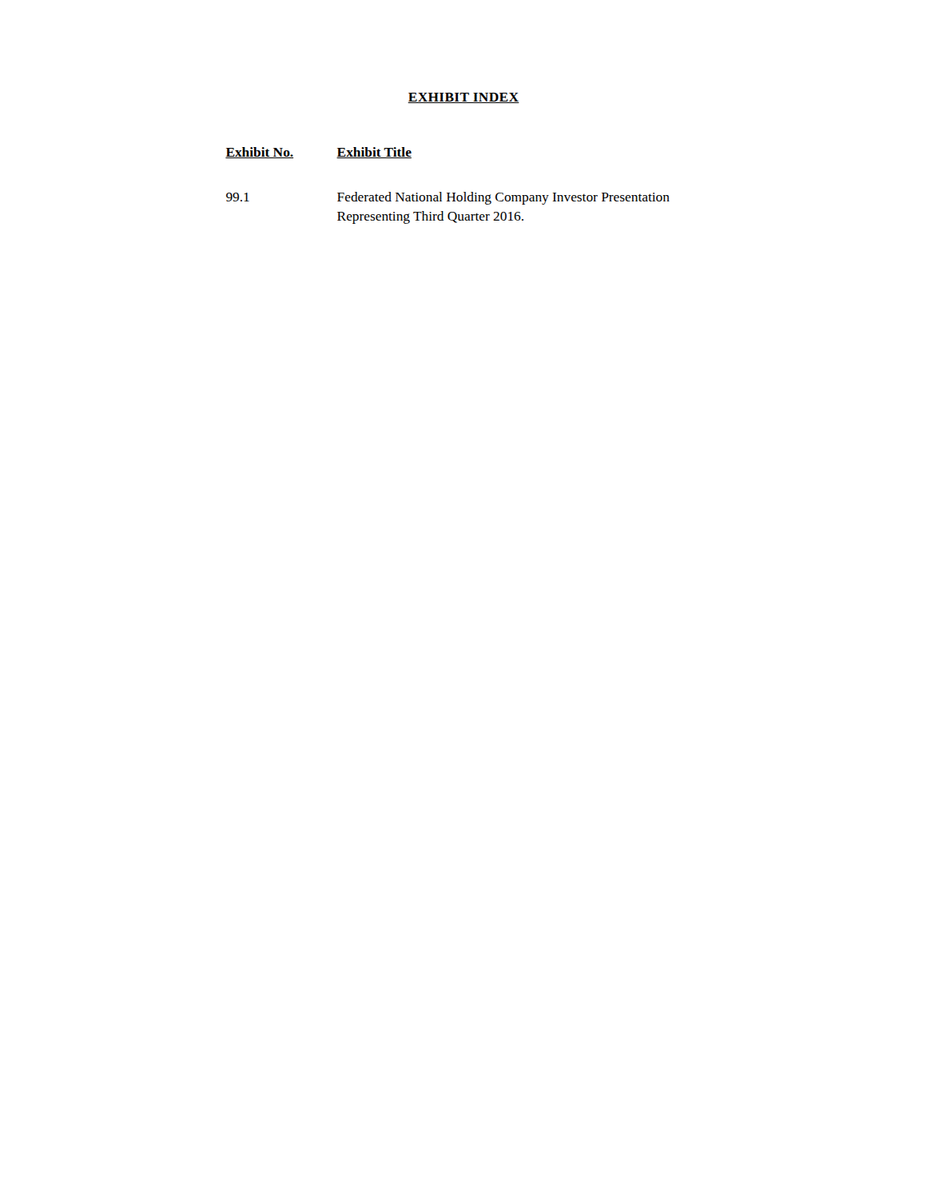EXHIBIT INDEX
| Exhibit No. | Exhibit Title |
| --- | --- |
| 99.1 | Federated National Holding Company Investor Presentation Representing Third Quarter 2016. |